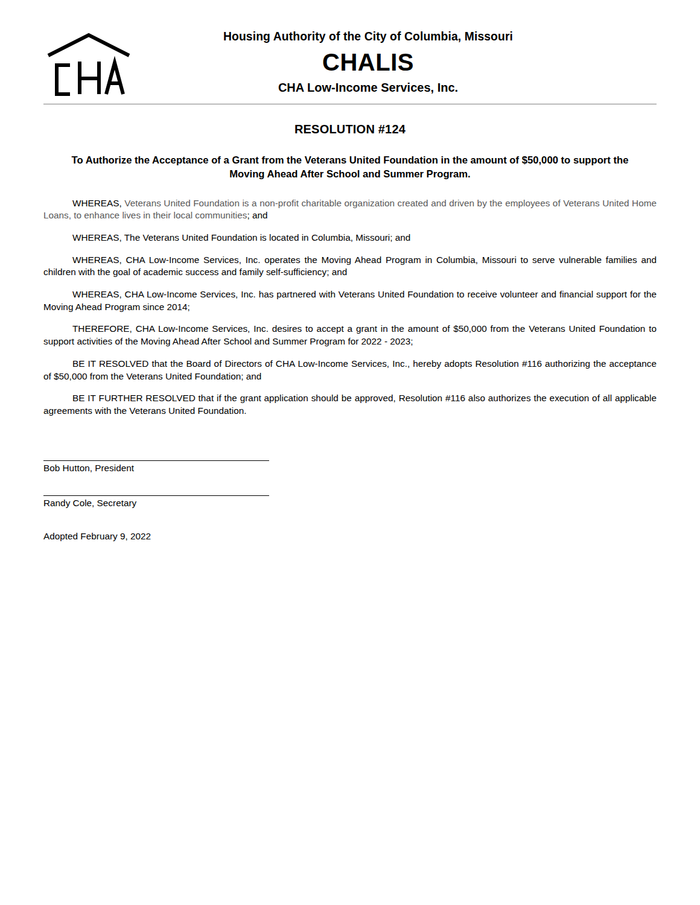Housing Authority of the City of Columbia, Missouri
CHALIS
CHA Low-Income Services, Inc.
RESOLUTION #124
To Authorize the Acceptance of a Grant from the Veterans United Foundation in the amount of $50,000 to support the Moving Ahead After School and Summer Program.
WHEREAS, Veterans United Foundation is a non-profit charitable organization created and driven by the employees of Veterans United Home Loans, to enhance lives in their local communities; and
WHEREAS, The Veterans United Foundation is located in Columbia, Missouri; and
WHEREAS, CHA Low-Income Services, Inc. operates the Moving Ahead Program in Columbia, Missouri to serve vulnerable families and children with the goal of academic success and family self-sufficiency; and
WHEREAS, CHA Low-Income Services, Inc. has partnered with Veterans United Foundation to receive volunteer and financial support for the Moving Ahead Program since 2014;
THEREFORE, CHA Low-Income Services, Inc. desires to accept a grant in the amount of $50,000 from the Veterans United Foundation to support activities of the Moving Ahead After School and Summer Program for 2022 - 2023;
BE IT RESOLVED that the Board of Directors of CHA Low-Income Services, Inc., hereby adopts Resolution #116 authorizing the acceptance of $50,000 from the Veterans United Foundation; and
BE IT FURTHER RESOLVED that if the grant application should be approved, Resolution #116 also authorizes the execution of all applicable agreements with the Veterans United Foundation.
Bob Hutton, President
Randy Cole, Secretary
Adopted February 9, 2022